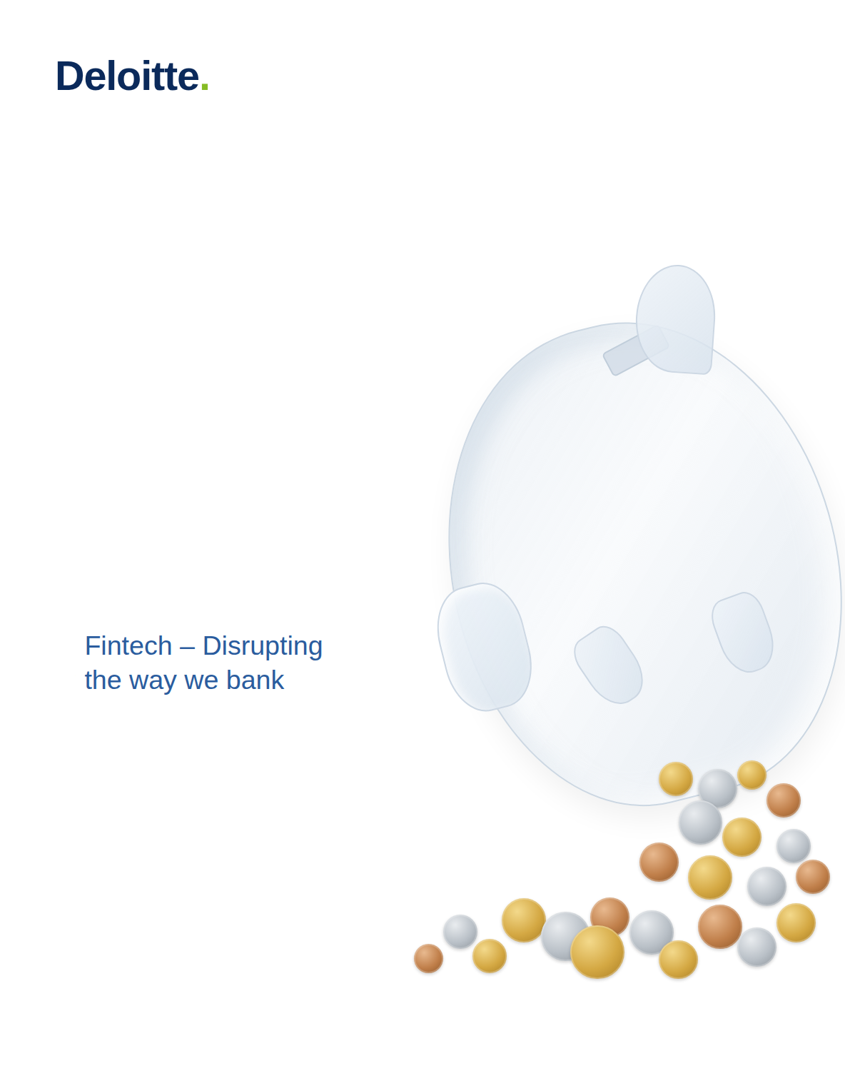Deloitte.
Fintech – Disrupting
the way we bank